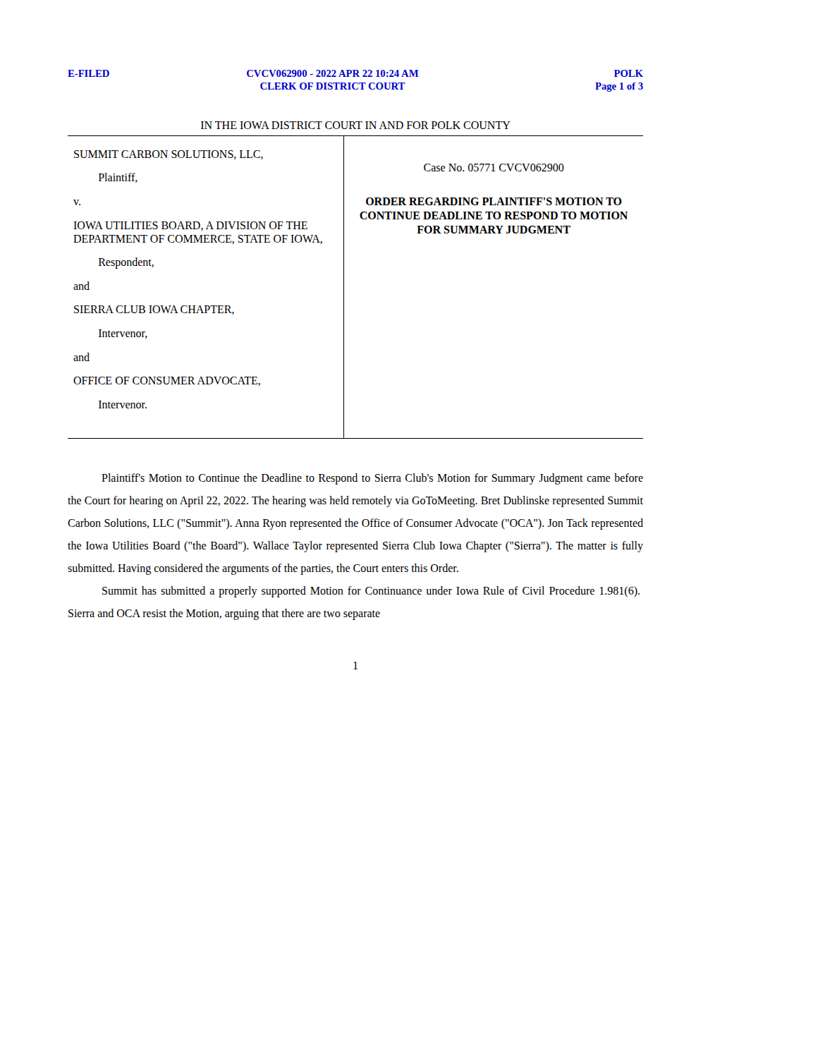| E-FILED | CVCV062900 - 2022 APR 22 10:24 AM CLERK OF DISTRICT COURT | POLK Page 1 of 3 |
IN THE IOWA DISTRICT COURT IN AND FOR POLK COUNTY
| SUMMIT CARBON SOLUTIONS, LLC, Plaintiff, v. IOWA UTILITIES BOARD, A DIVISION OF THE DEPARTMENT OF COMMERCE, STATE OF IOWA, Respondent, and SIERRA CLUB IOWA CHAPTER, Intervenor, and OFFICE OF CONSUMER ADVOCATE, Intervenor. | Case No. 05771 CVCV062900 ORDER REGARDING PLAINTIFF'S MOTION TO CONTINUE DEADLINE TO RESPOND TO MOTION FOR SUMMARY JUDGMENT |
Plaintiff's Motion to Continue the Deadline to Respond to Sierra Club's Motion for Summary Judgment came before the Court for hearing on April 22, 2022. The hearing was held remotely via GoToMeeting. Bret Dublinske represented Summit Carbon Solutions, LLC ("Summit"). Anna Ryon represented the Office of Consumer Advocate ("OCA"). Jon Tack represented the Iowa Utilities Board ("the Board"). Wallace Taylor represented Sierra Club Iowa Chapter ("Sierra"). The matter is fully submitted. Having considered the arguments of the parties, the Court enters this Order.
Summit has submitted a properly supported Motion for Continuance under Iowa Rule of Civil Procedure 1.981(6). Sierra and OCA resist the Motion, arguing that there are two separate
1